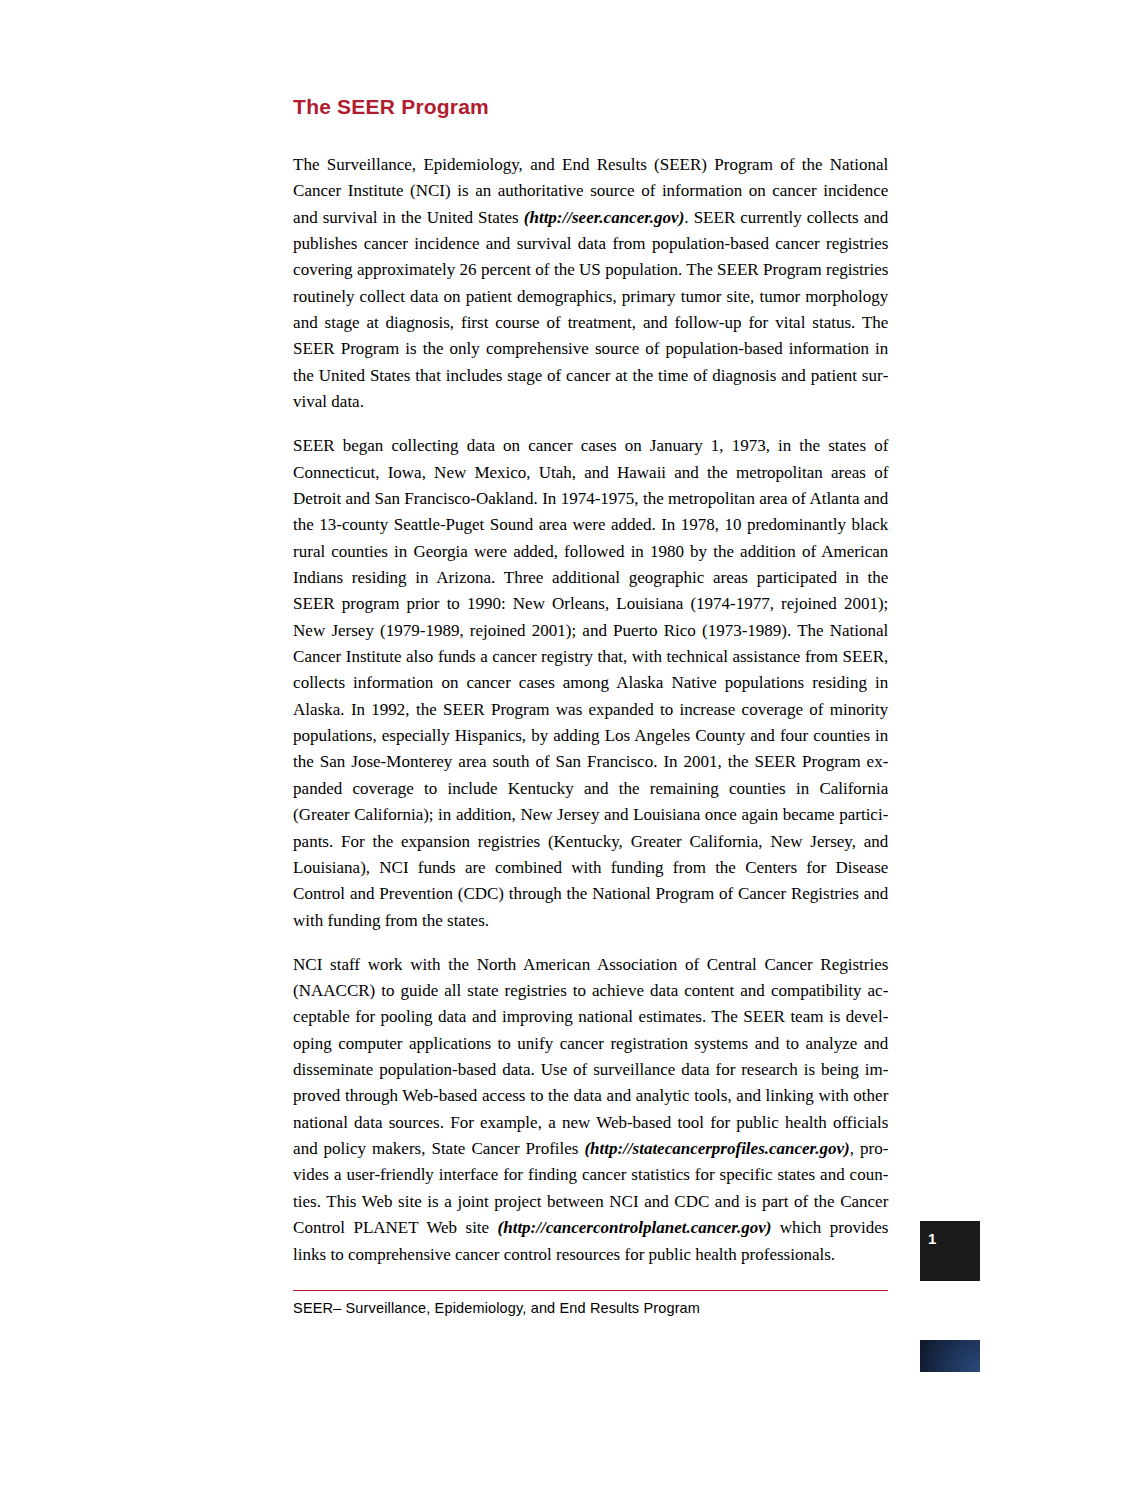The SEER Program
The Surveillance, Epidemiology, and End Results (SEER) Program of the National Cancer Institute (NCI) is an authoritative source of information on cancer incidence and survival in the United States (http://seer.cancer.gov). SEER currently collects and publishes cancer incidence and survival data from population-based cancer registries covering approximately 26 percent of the US population. The SEER Program registries routinely collect data on patient demographics, primary tumor site, tumor morphology and stage at diagnosis, first course of treatment, and follow-up for vital status. The SEER Program is the only comprehensive source of population-based information in the United States that includes stage of cancer at the time of diagnosis and patient survival data.
SEER began collecting data on cancer cases on January 1, 1973, in the states of Connecticut, Iowa, New Mexico, Utah, and Hawaii and the metropolitan areas of Detroit and San Francisco-Oakland. In 1974-1975, the metropolitan area of Atlanta and the 13-county Seattle-Puget Sound area were added. In 1978, 10 predominantly black rural counties in Georgia were added, followed in 1980 by the addition of American Indians residing in Arizona. Three additional geographic areas participated in the SEER program prior to 1990: New Orleans, Louisiana (1974-1977, rejoined 2001); New Jersey (1979-1989, rejoined 2001); and Puerto Rico (1973-1989). The National Cancer Institute also funds a cancer registry that, with technical assistance from SEER, collects information on cancer cases among Alaska Native populations residing in Alaska. In 1992, the SEER Program was expanded to increase coverage of minority populations, especially Hispanics, by adding Los Angeles County and four counties in the San Jose-Monterey area south of San Francisco. In 2001, the SEER Program expanded coverage to include Kentucky and the remaining counties in California (Greater California); in addition, New Jersey and Louisiana once again became participants. For the expansion registries (Kentucky, Greater California, New Jersey, and Louisiana), NCI funds are combined with funding from the Centers for Disease Control and Prevention (CDC) through the National Program of Cancer Registries and with funding from the states.
NCI staff work with the North American Association of Central Cancer Registries (NAACCR) to guide all state registries to achieve data content and compatibility acceptable for pooling data and improving national estimates. The SEER team is developing computer applications to unify cancer registration systems and to analyze and disseminate population-based data. Use of surveillance data for research is being improved through Web-based access to the data and analytic tools, and linking with other national data sources. For example, a new Web-based tool for public health officials and policy makers, State Cancer Profiles (http://statecancerprofiles.cancer.gov), provides a user-friendly interface for finding cancer statistics for specific states and counties. This Web site is a joint project between NCI and CDC and is part of the Cancer Control PLANET Web site (http://cancercontrolplanet.cancer.gov) which provides links to comprehensive cancer control resources for public health professionals.
SEER– Surveillance, Epidemiology, and End Results Program
1